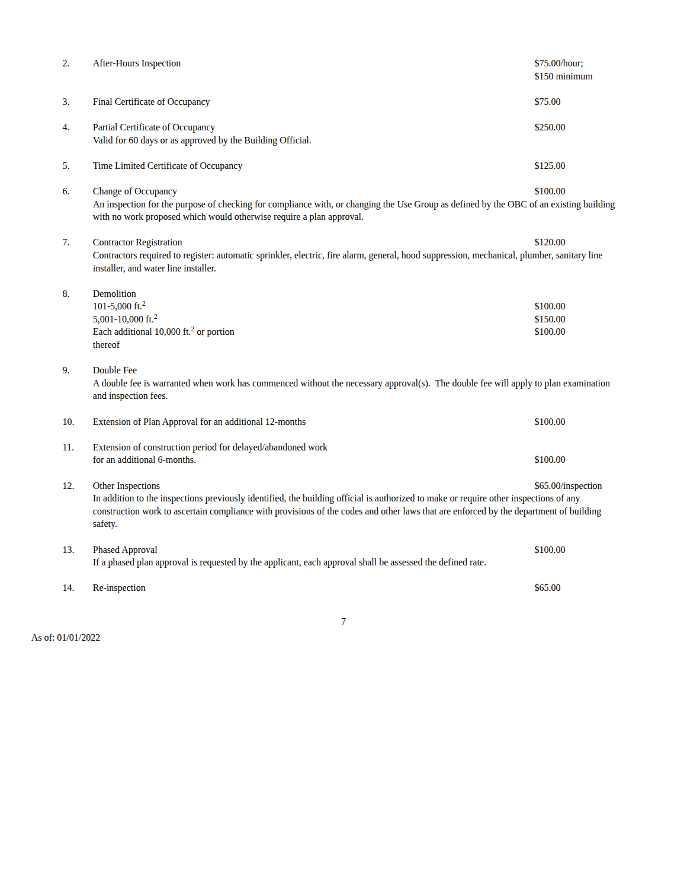2.
After-Hours Inspection $75.00/hour;
$150 minimum
3.
Final Certificate of Occupancy $75.00
4.
Partial Certificate of Occupancy $250.00
Valid for 60 days or as approved by the Building Official.
5.
Time Limited Certificate of Occupancy $125.00
6.
Change of Occupancy $100.00
An inspection for the purpose of checking for compliance with, or changing the Use Group as defined by the OBC of an existing building with no work proposed which would otherwise require a plan approval.
7.
Contractor Registration $120.00
Contractors required to register: automatic sprinkler, electric, fire alarm, general, hood suppression, mechanical, plumber, sanitary line installer, and water line installer.
8.
Demolition
101-5,000 ft.2 $100.00
5,001-10,000 ft.2 $150.00
Each additional 10,000 ft.2 or portion $100.00
thereof
9.
Double Fee
A double fee is warranted when work has commenced without the necessary approval(s). The double fee will apply to plan examination and inspection fees.
10.
Extension of Plan Approval for an additional 12-months $100.00
11.
Extension of construction period for delayed/abandoned work
for an additional 6-months. $100.00
12.
Other Inspections $65.00/inspection
In addition to the inspections previously identified, the building official is authorized to make or require other inspections of any construction work to ascertain compliance with provisions of the codes and other laws that are enforced by the department of building safety.
13.
Phased Approval $100.00
If a phased plan approval is requested by the applicant, each approval shall be assessed the defined rate.
14.
Re-inspection $65.00
7
As of: 01/01/2022